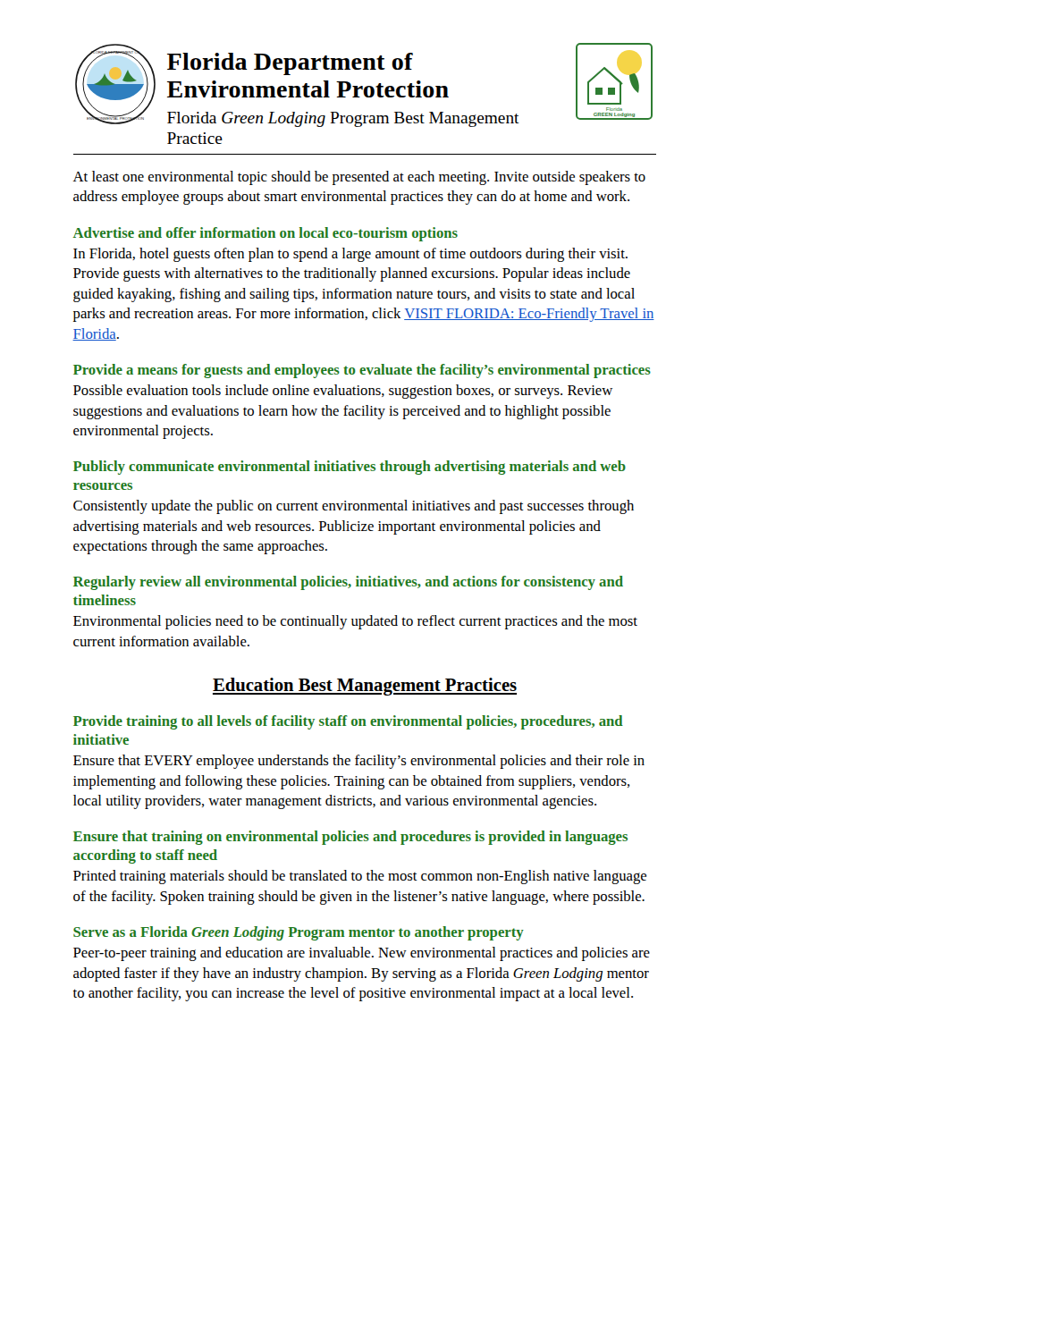FLORIDA DEPARTMENT OF ENVIRONMENTAL PROTECTION
Florida Department of Environmental Protection
Florida Green Lodging Program Best Management Practice
Florida GREEN Lodging
At least one environmental topic should be presented at each meeting. Invite outside speakers to address employee groups about smart environmental practices they can do at home and work.
Advertise and offer information on local eco-tourism options
In Florida, hotel guests often plan to spend a large amount of time outdoors during their visit. Provide guests with alternatives to the traditionally planned excursions. Popular ideas include guided kayaking, fishing and sailing tips, information nature tours, and visits to state and local parks and recreation areas. For more information, click VISIT FLORIDA: Eco-Friendly Travel in Florida.
Provide a means for guests and employees to evaluate the facility’s environmental practices
Possible evaluation tools include online evaluations, suggestion boxes, or surveys. Review suggestions and evaluations to learn how the facility is perceived and to highlight possible environmental projects.
Publicly communicate environmental initiatives through advertising materials and web resources
Consistently update the public on current environmental initiatives and past successes through advertising materials and web resources. Publicize important environmental policies and expectations through the same approaches.
Regularly review all environmental policies, initiatives, and actions for consistency and timeliness
Environmental policies need to be continually updated to reflect current practices and the most current information available.
Education Best Management Practices
Provide training to all levels of facility staff on environmental policies, procedures, and initiative
Ensure that EVERY employee understands the facility’s environmental policies and their role in implementing and following these policies. Training can be obtained from suppliers, vendors, local utility providers, water management districts, and various environmental agencies.
Ensure that training on environmental policies and procedures is provided in languages according to staff need
Printed training materials should be translated to the most common non-English native language of the facility. Spoken training should be given in the listener’s native language, where possible.
Serve as a Florida Green Lodging Program mentor to another property
Peer-to-peer training and education are invaluable. New environmental practices and policies are adopted faster if they have an industry champion. By serving as a Florida Green Lodging mentor to another facility, you can increase the level of positive environmental impact at a local level.